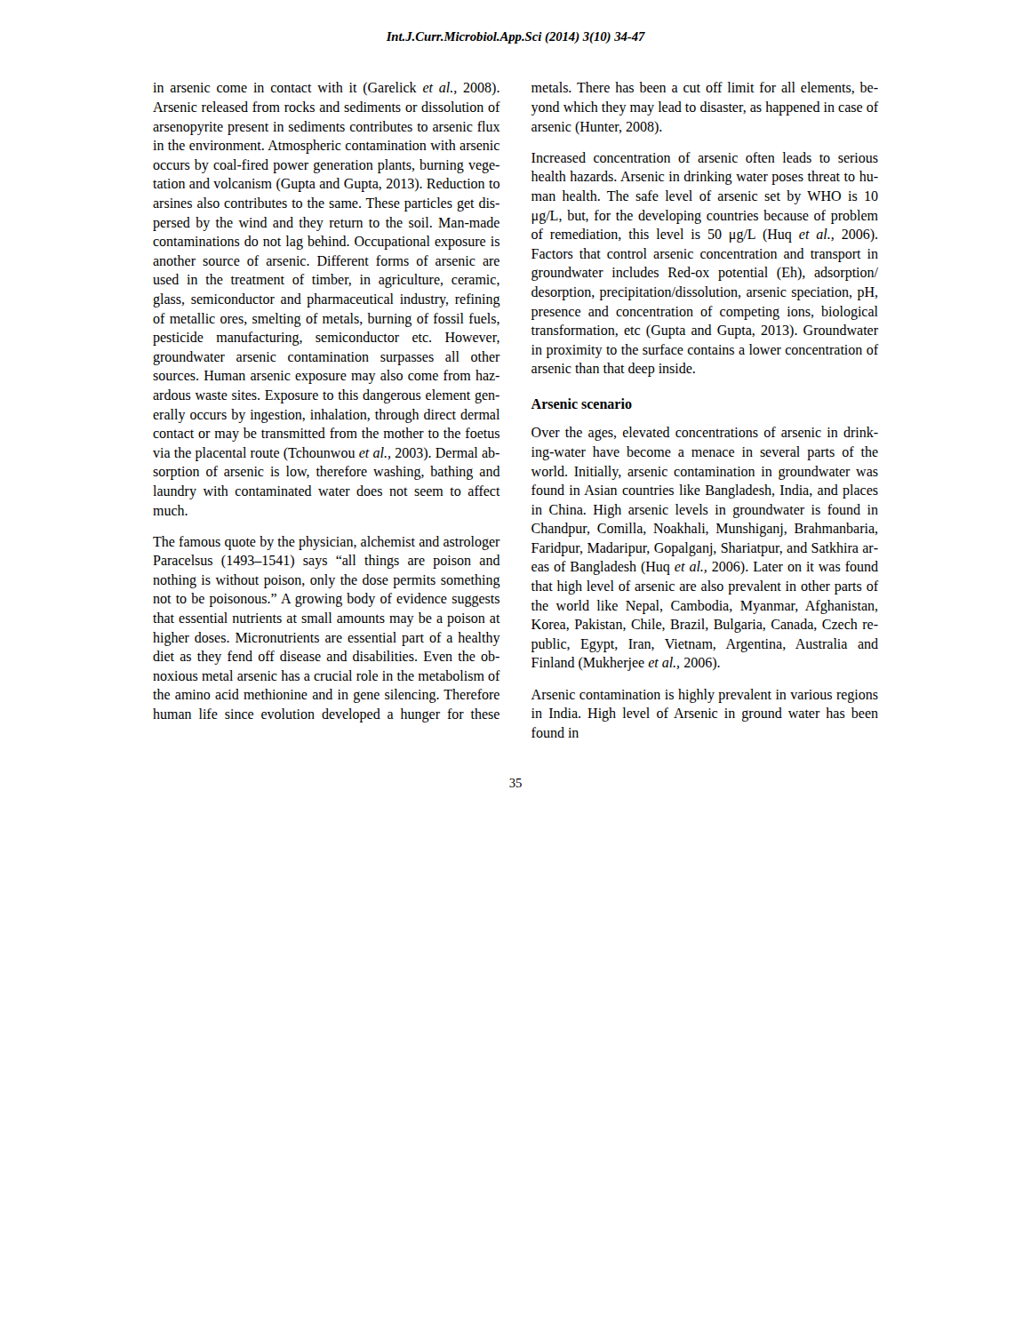Int.J.Curr.Microbiol.App.Sci (2014) 3(10) 34-47
in arsenic come in contact with it (Garelick et al., 2008). Arsenic released from rocks and sediments or dissolution of arsenopyrite present in sediments contributes to arsenic flux in the environment. Atmospheric contamination with arsenic occurs by coal-fired power generation plants, burning vegetation and volcanism (Gupta and Gupta, 2013). Reduction to arsines also contributes to the same. These particles get dispersed by the wind and they return to the soil. Man-made contaminations do not lag behind. Occupational exposure is another source of arsenic. Different forms of arsenic are used in the treatment of timber, in agriculture, ceramic, glass, semiconductor and pharmaceutical industry, refining of metallic ores, smelting of metals, burning of fossil fuels, pesticide manufacturing, semiconductor etc. However, groundwater arsenic contamination surpasses all other sources. Human arsenic exposure may also come from hazardous waste sites. Exposure to this dangerous element generally occurs by ingestion, inhalation, through direct dermal contact or may be transmitted from the mother to the foetus via the placental route (Tchounwou et al., 2003). Dermal absorption of arsenic is low, therefore washing, bathing and laundry with contaminated water does not seem to affect much.
The famous quote by the physician, alchemist and astrologer Paracelsus (1493–1541) says “all things are poison and nothing is without poison, only the dose permits something not to be poisonous.” A growing body of evidence suggests that essential nutrients at small amounts may be a poison at higher doses. Micronutrients are essential part of a healthy diet as they fend off disease and disabilities. Even the obnoxious metal arsenic has a crucial role in the metabolism of the amino acid methionine and in gene silencing. Therefore human life since evolution developed a hunger for these metals. There has been a cut off limit for all elements, beyond which they may lead to disaster, as happened in case of arsenic (Hunter, 2008).
Increased concentration of arsenic often leads to serious health hazards. Arsenic in drinking water poses threat to human health. The safe level of arsenic set by WHO is 10 μg/L, but, for the developing countries because of problem of remediation, this level is 50 μg/L (Huq et al., 2006). Factors that control arsenic concentration and transport in groundwater includes Red-ox potential (Eh), adsorption/ desorption, precipitation/dissolution, arsenic speciation, pH, presence and concentration of competing ions, biological transformation, etc (Gupta and Gupta, 2013). Groundwater in proximity to the surface contains a lower concentration of arsenic than that deep inside.
Arsenic scenario
Over the ages, elevated concentrations of arsenic in drinking-water have become a menace in several parts of the world. Initially, arsenic contamination in groundwater was found in Asian countries like Bangladesh, India, and places in China. High arsenic levels in groundwater is found in Chandpur, Comilla, Noakhali, Munshiganj, Brahmanbaria, Faridpur, Madaripur, Gopalganj, Shariatpur, and Satkhira areas of Bangladesh (Huq et al., 2006). Later on it was found that high level of arsenic are also prevalent in other parts of the world like Nepal, Cambodia, Myanmar, Afghanistan, Korea, Pakistan, Chile, Brazil, Bulgaria, Canada, Czech republic, Egypt, Iran, Vietnam, Argentina, Australia and Finland (Mukherjee et al., 2006).
Arsenic contamination is highly prevalent in various regions in India. High level of Arsenic in ground water has been found in
35